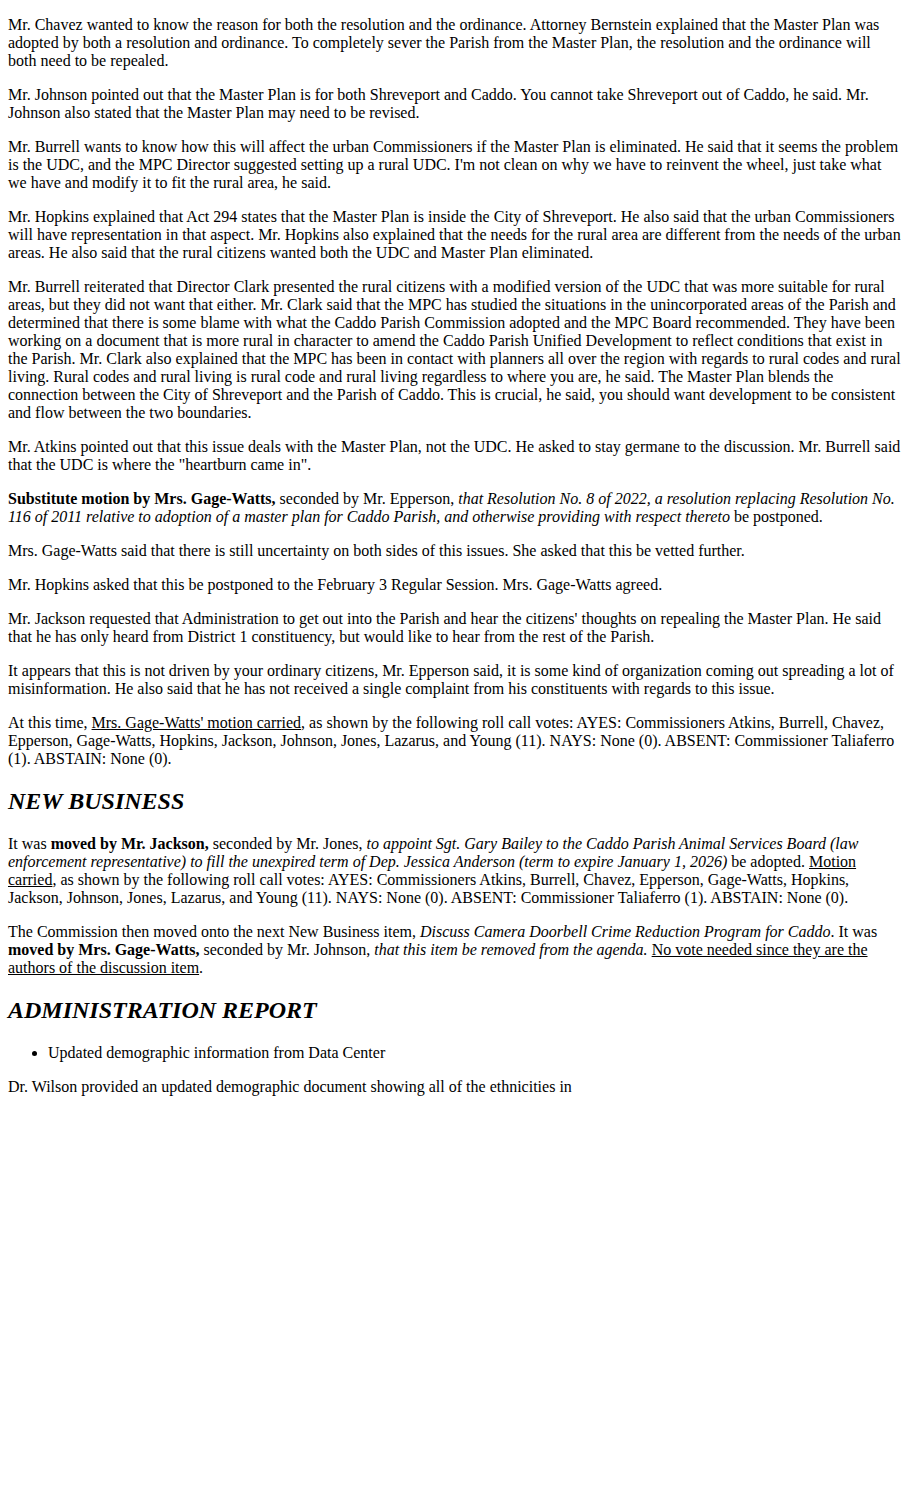Mr. Chavez wanted to know the reason for both the resolution and the ordinance. Attorney Bernstein explained that the Master Plan was adopted by both a resolution and ordinance. To completely sever the Parish from the Master Plan, the resolution and the ordinance will both need to be repealed.
Mr. Johnson pointed out that the Master Plan is for both Shreveport and Caddo. You cannot take Shreveport out of Caddo, he said. Mr. Johnson also stated that the Master Plan may need to be revised.
Mr. Burrell wants to know how this will affect the urban Commissioners if the Master Plan is eliminated. He said that it seems the problem is the UDC, and the MPC Director suggested setting up a rural UDC. I'm not clean on why we have to reinvent the wheel, just take what we have and modify it to fit the rural area, he said.
Mr. Hopkins explained that Act 294 states that the Master Plan is inside the City of Shreveport. He also said that the urban Commissioners will have representation in that aspect. Mr. Hopkins also explained that the needs for the rural area are different from the needs of the urban areas. He also said that the rural citizens wanted both the UDC and Master Plan eliminated.
Mr. Burrell reiterated that Director Clark presented the rural citizens with a modified version of the UDC that was more suitable for rural areas, but they did not want that either. Mr. Clark said that the MPC has studied the situations in the unincorporated areas of the Parish and determined that there is some blame with what the Caddo Parish Commission adopted and the MPC Board recommended. They have been working on a document that is more rural in character to amend the Caddo Parish Unified Development to reflect conditions that exist in the Parish. Mr. Clark also explained that the MPC has been in contact with planners all over the region with regards to rural codes and rural living. Rural codes and rural living is rural code and rural living regardless to where you are, he said. The Master Plan blends the connection between the City of Shreveport and the Parish of Caddo. This is crucial, he said, you should want development to be consistent and flow between the two boundaries.
Mr. Atkins pointed out that this issue deals with the Master Plan, not the UDC. He asked to stay germane to the discussion. Mr. Burrell said that the UDC is where the "heartburn came in".
Substitute motion by Mrs. Gage-Watts, seconded by Mr. Epperson, that Resolution No. 8 of 2022, a resolution replacing Resolution No. 116 of 2011 relative to adoption of a master plan for Caddo Parish, and otherwise providing with respect thereto be postponed.
Mrs. Gage-Watts said that there is still uncertainty on both sides of this issues. She asked that this be vetted further.
Mr. Hopkins asked that this be postponed to the February 3 Regular Session. Mrs. Gage-Watts agreed.
Mr. Jackson requested that Administration to get out into the Parish and hear the citizens' thoughts on repealing the Master Plan. He said that he has only heard from District 1 constituency, but would like to hear from the rest of the Parish.
It appears that this is not driven by your ordinary citizens, Mr. Epperson said, it is some kind of organization coming out spreading a lot of misinformation. He also said that he has not received a single complaint from his constituents with regards to this issue.
At this time, Mrs. Gage-Watts' motion carried, as shown by the following roll call votes: AYES: Commissioners Atkins, Burrell, Chavez, Epperson, Gage-Watts, Hopkins, Jackson, Johnson, Jones, Lazarus, and Young (11). NAYS: None (0). ABSENT: Commissioner Taliaferro (1). ABSTAIN: None (0).
NEW BUSINESS
It was moved by Mr. Jackson, seconded by Mr. Jones, to appoint Sgt. Gary Bailey to the Caddo Parish Animal Services Board (law enforcement representative) to fill the unexpired term of Dep. Jessica Anderson (term to expire January 1, 2026) be adopted. Motion carried, as shown by the following roll call votes: AYES: Commissioners Atkins, Burrell, Chavez, Epperson, Gage-Watts, Hopkins, Jackson, Johnson, Jones, Lazarus, and Young (11). NAYS: None (0). ABSENT: Commissioner Taliaferro (1). ABSTAIN: None (0).
The Commission then moved onto the next New Business item, Discuss Camera Doorbell Crime Reduction Program for Caddo. It was moved by Mrs. Gage-Watts, seconded by Mr. Johnson, that this item be removed from the agenda. No vote needed since they are the authors of the discussion item.
ADMINISTRATION REPORT
Updated demographic information from Data Center
Dr. Wilson provided an updated demographic document showing all of the ethnicities in